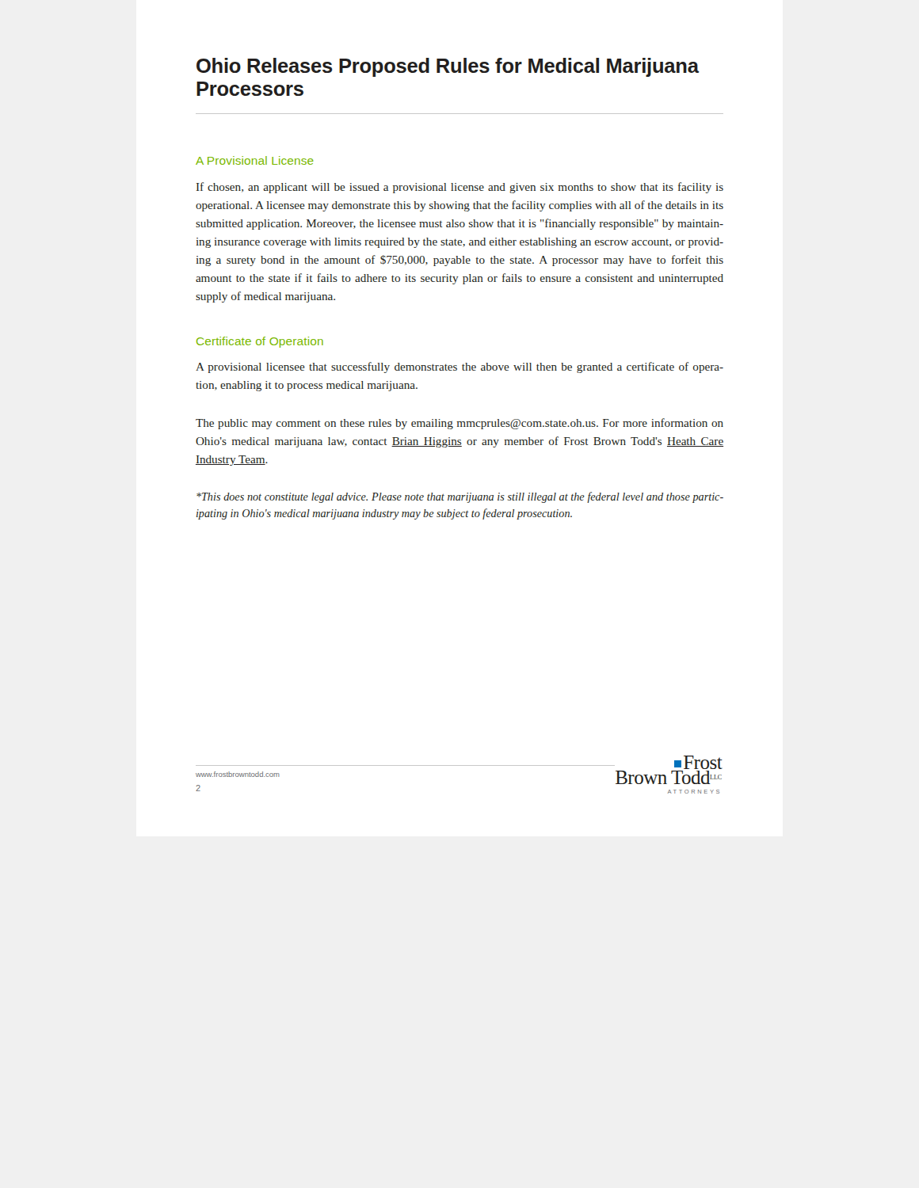Ohio Releases Proposed Rules for Medical Marijuana Processors
A Provisional License
If chosen, an applicant will be issued a provisional license and given six months to show that its facility is operational. A licensee may demonstrate this by showing that the facility complies with all of the details in its submitted application. Moreover, the licensee must also show that it is "financially responsible" by maintaining insurance coverage with limits required by the state, and either establishing an escrow account, or providing a surety bond in the amount of $750,000, payable to the state. A processor may have to forfeit this amount to the state if it fails to adhere to its security plan or fails to ensure a consistent and uninterrupted supply of medical marijuana.
Certificate of Operation
A provisional licensee that successfully demonstrates the above will then be granted a certificate of operation, enabling it to process medical marijuana.
The public may comment on these rules by emailing mmcprules@com.state.oh.us. For more information on Ohio's medical marijuana law, contact Brian Higgins or any member of Frost Brown Todd's Heath Care Industry Team.
*This does not constitute legal advice. Please note that marijuana is still illegal at the federal level and those participating in Ohio's medical marijuana industry may be subject to federal prosecution.
www.frostbrowntodd.com 2
Frost Brown ToddLLC ATTORNEYS